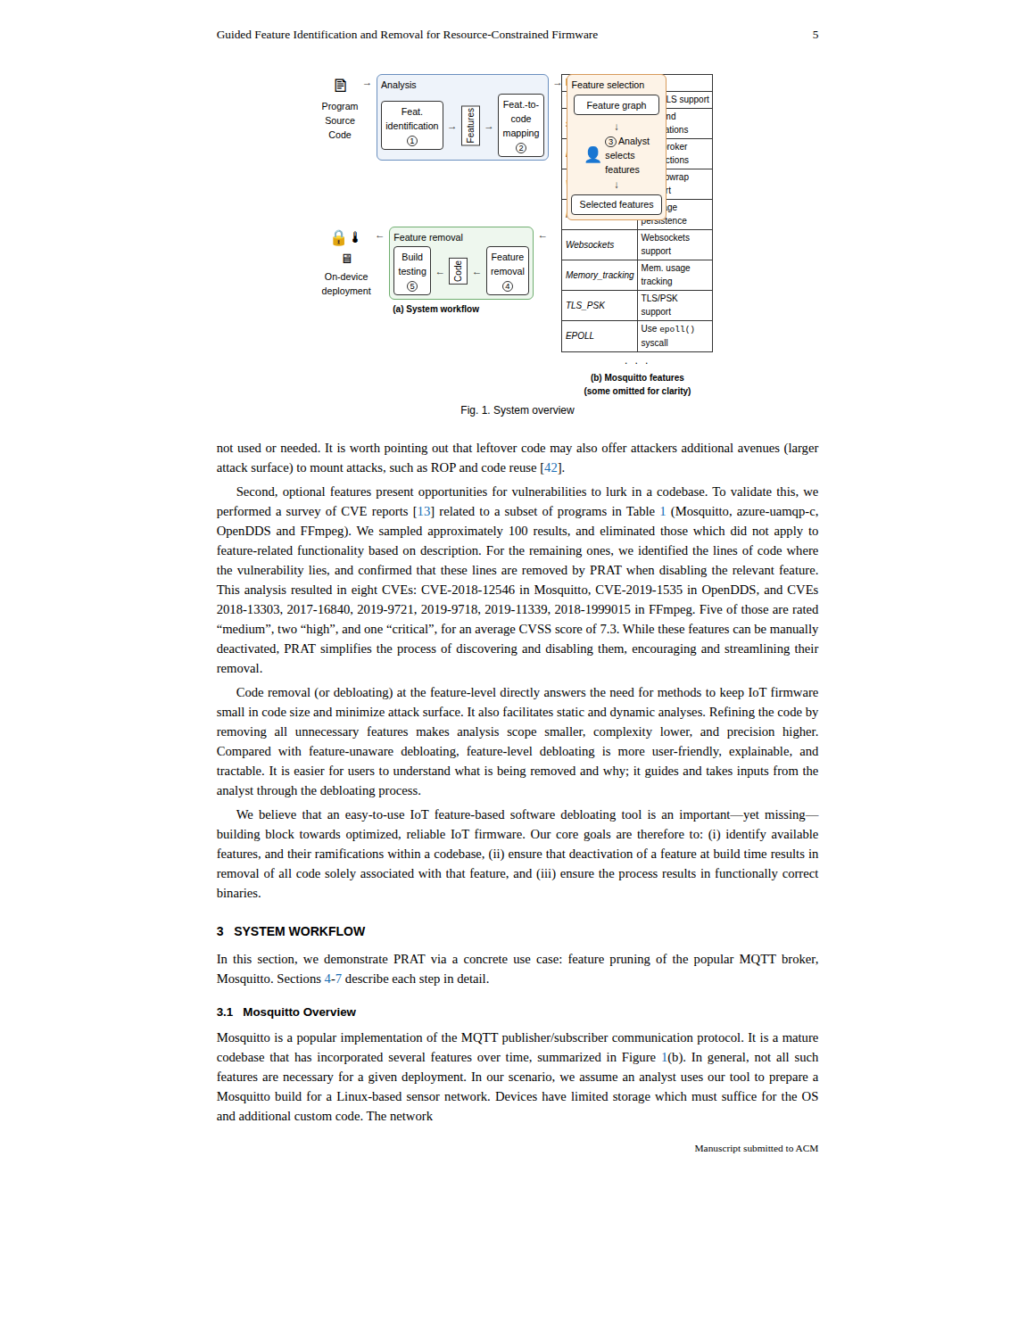Guided Feature Identification and Removal for Resource-Constrained Firmware 5
🖹
Program
Source Code
→
Analysis
Feat.
identification
1
→
Features
→
Feat.-to-
code
mapping 2
→
Feature selection
Feature graph
↓
👤
3 Analyst
selects
features
↓
Selected features
🔒🌡
🖥
On-device
deployment
←
Feature removal
Build
testing
5
←
Code
←
Feature
removal
4
←
(a) System workflow
| Mosquitto features |
| --- |
| TLS | SSL/TLS support |
| systemd | Systemd notifications |
| Bridge | Inter-broker connections |
| Wrap | tcpd/libwrap support |
| Persistence | Message persistence |
| Websockets | Websockets support |
| Memory_tracking | Mem. usage tracking |
| TLS_PSK | TLS/PSK support |
| EPOLL | Use epoll() syscall |
. . .
(b) Mosquitto features
(some omitted for clarity)
Fig. 1. System overview
not used or needed. It is worth pointing out that leftover code may also offer attackers additional avenues (larger attack surface) to mount attacks, such as ROP and code reuse [42].
Second, optional features present opportunities for vulnerabilities to lurk in a codebase. To validate this, we performed a survey of CVE reports [13] related to a subset of programs in Table 1 (Mosquitto, azure-uamqp-c, OpenDDS and FFmpeg). We sampled approximately 100 results, and eliminated those which did not apply to feature-related functionality based on description. For the remaining ones, we identified the lines of code where the vulnerability lies, and confirmed that these lines are removed by PRAT when disabling the relevant feature. This analysis resulted in eight CVEs: CVE-2018-12546 in Mosquitto, CVE-2019-1535 in OpenDDS, and CVEs 2018-13303, 2017-16840, 2019-9721, 2019-9718, 2019-11339, 2018-1999015 in FFmpeg. Five of those are rated “medium”, two “high”, and one “critical”, for an average CVSS score of 7.3. While these features can be manually deactivated, PRAT simplifies the process of discovering and disabling them, encouraging and streamlining their removal.
Code removal (or debloating) at the feature-level directly answers the need for methods to keep IoT firmware small in code size and minimize attack surface. It also facilitates static and dynamic analyses. Refining the code by removing all unnecessary features makes analysis scope smaller, complexity lower, and precision higher. Compared with feature-unaware debloating, feature-level debloating is more user-friendly, explainable, and tractable. It is easier for users to understand what is being removed and why; it guides and takes inputs from the analyst through the debloating process.
We believe that an easy-to-use IoT feature-based software debloating tool is an important—yet missing—building block towards optimized, reliable IoT firmware. Our core goals are therefore to: (i) identify available features, and their ramifications within a codebase, (ii) ensure that deactivation of a feature at build time results in removal of all code solely associated with that feature, and (iii) ensure the process results in functionally correct binaries.
3 SYSTEM WORKFLOW
In this section, we demonstrate PRAT via a concrete use case: feature pruning of the popular MQTT broker, Mosquitto. Sections 4-7 describe each step in detail.
3.1 Mosquitto Overview
Mosquitto is a popular implementation of the MQTT publisher/subscriber communication protocol. It is a mature codebase that has incorporated several features over time, summarized in Figure 1(b). In general, not all such features are necessary for a given deployment. In our scenario, we assume an analyst uses our tool to prepare a Mosquitto build for a Linux-based sensor network. Devices have limited storage which must suffice for the OS and additional custom code. The network
Manuscript submitted to ACM